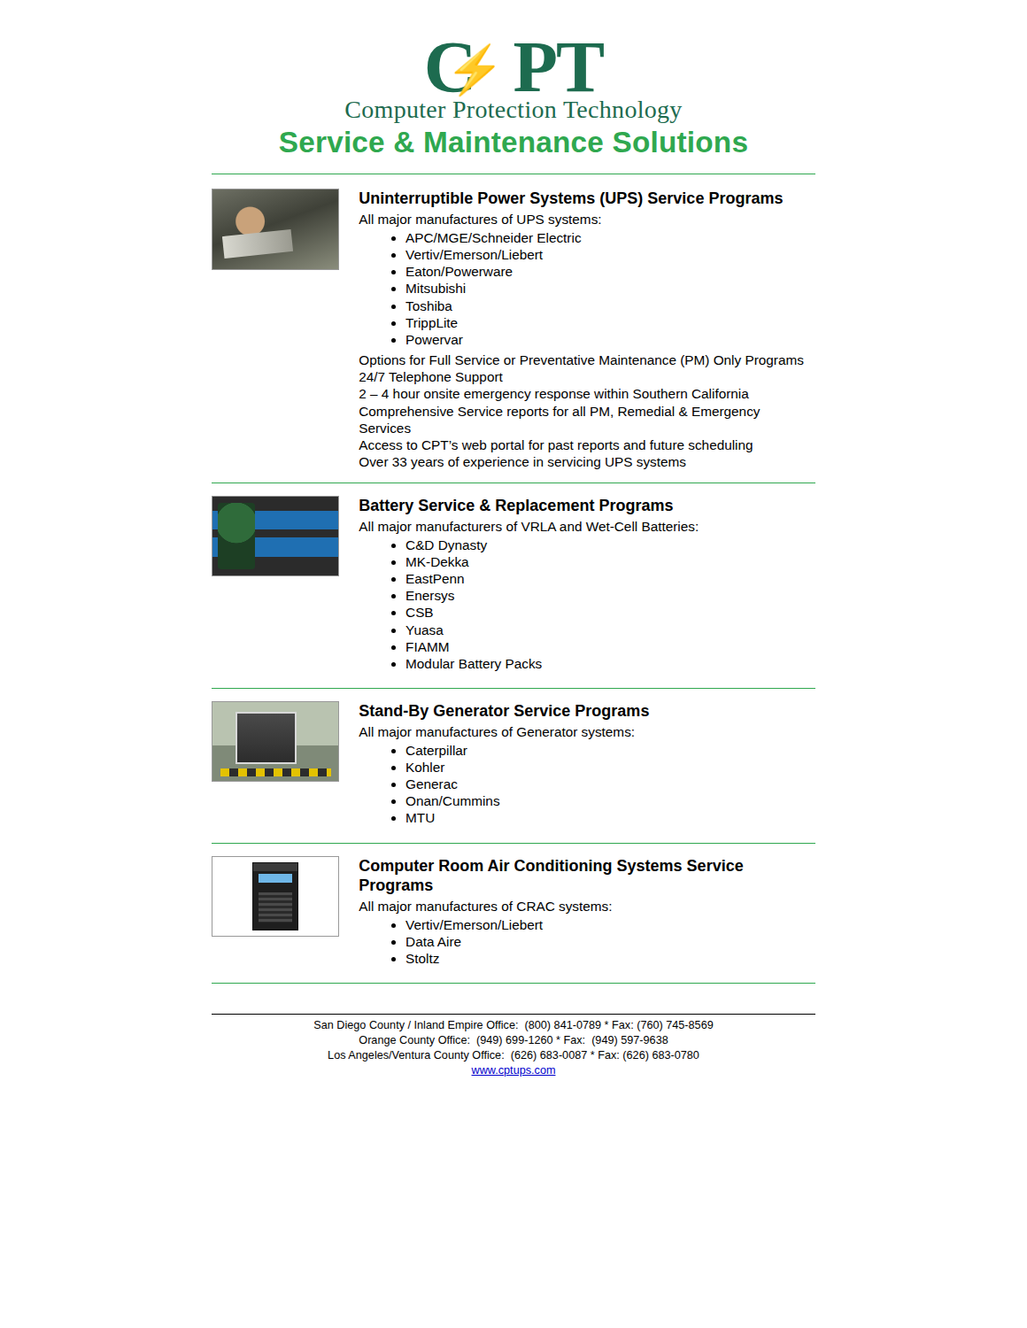C⚡PT
Computer Protection Technology
Service & Maintenance Solutions
Uninterruptible Power Systems (UPS) Service Programs
All major manufactures of UPS systems:
APC/MGE/Schneider Electric
Vertiv/Emerson/Liebert
Eaton/Powerware
Mitsubishi
Toshiba
TrippLite
Powervar
Options for Full Service or Preventative Maintenance (PM) Only Programs
24/7 Telephone Support
2 – 4 hour onsite emergency response within Southern California
Comprehensive Service reports for all PM, Remedial & Emergency Services
Access to CPT’s web portal for past reports and future scheduling
Over 33 years of experience in servicing UPS systems
Battery Service & Replacement Programs
All major manufacturers of VRLA and Wet-Cell Batteries:
C&D Dynasty
MK-Dekka
EastPenn
Enersys
CSB
Yuasa
FIAMM
Modular Battery Packs
Stand-By Generator Service Programs
All major manufactures of Generator systems:
Caterpillar
Kohler
Generac
Onan/Cummins
MTU
Computer Room Air Conditioning Systems Service Programs
All major manufactures of CRAC systems:
Vertiv/Emerson/Liebert
Data Aire
Stoltz
San Diego County / Inland Empire Office: (800) 841-0789 * Fax: (760) 745-8569
Orange County Office: (949) 699-1260 * Fax: (949) 597-9638
Los Angeles/Ventura County Office: (626) 683-0087 * Fax: (626) 683-0780
www.cptups.com